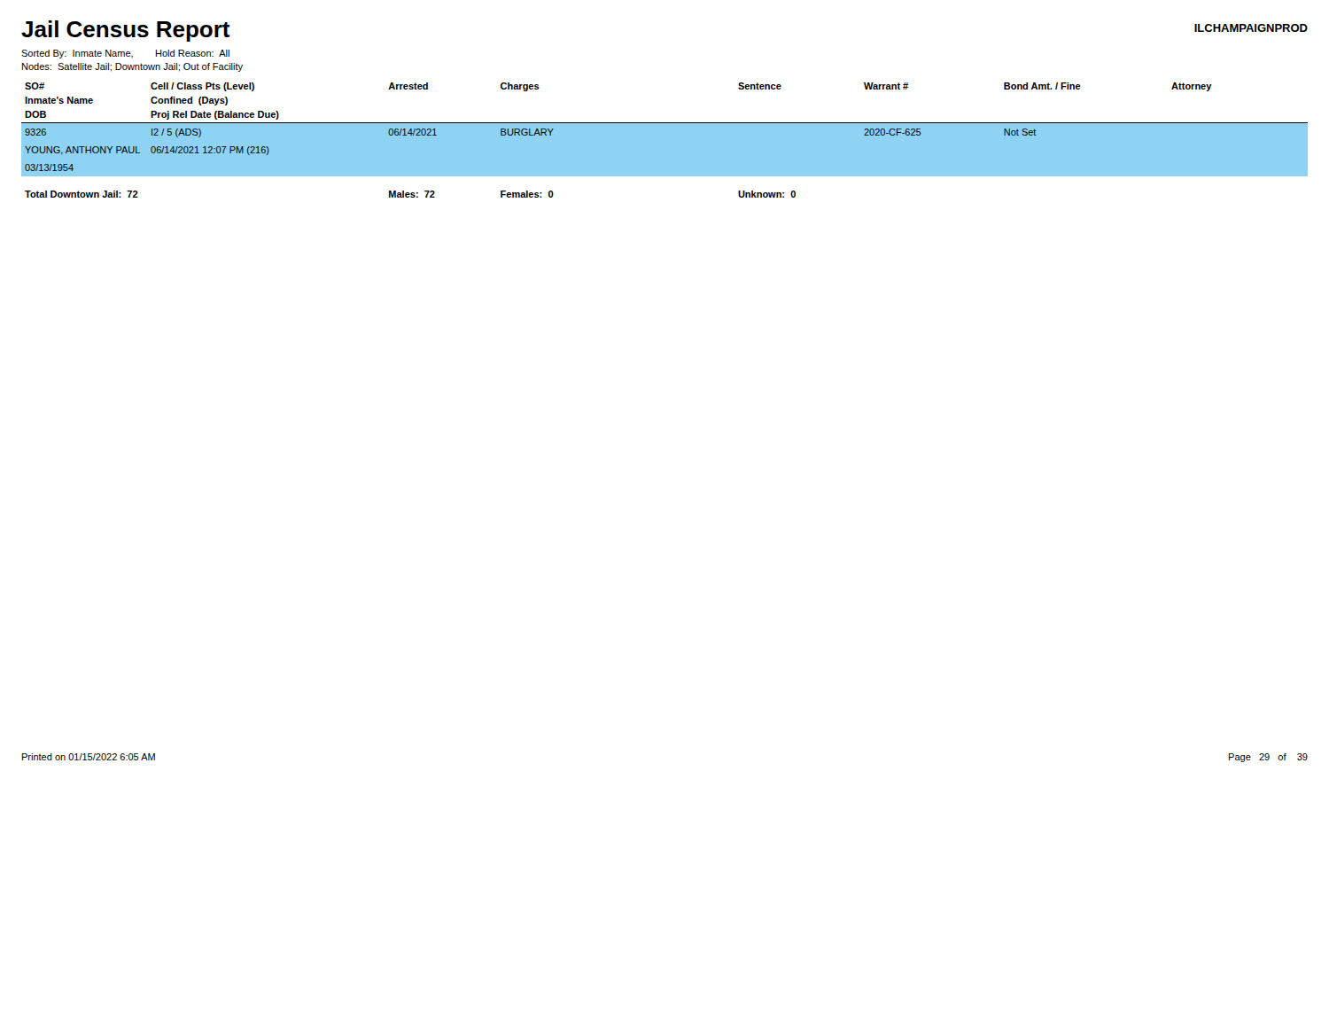ILCHAMPAIGNPROD
Jail Census Report
Sorted By: Inmate Name, Hold Reason: All
Nodes: Satellite Jail; Downtown Jail; Out of Facility
| SO# | Cell / Class Pts (Level) | Arrested | Charges | Sentence | Warrant # | Bond Amt. / Fine | Attorney |
| --- | --- | --- | --- | --- | --- | --- | --- |
| Inmate's Name | Confined (Days) | | | | | | |
| DOB | Proj Rel Date (Balance Due) | | | | | | |
| 9326 | I2 / 5 (ADS) | 06/14/2021 | BURGLARY | | 2020-CF-625 | Not Set | |
| YOUNG, ANTHONY PAUL | 06/14/2021 12:07 PM (216) | | | | | | |
| 03/13/1954 | | | | | | | |
| Total Downtown Jail: 72 | Males: 72 | Females: 0 | Unknown: 0 | | | |
Printed on 01/15/2022 6:05 AM Page 29 of 39